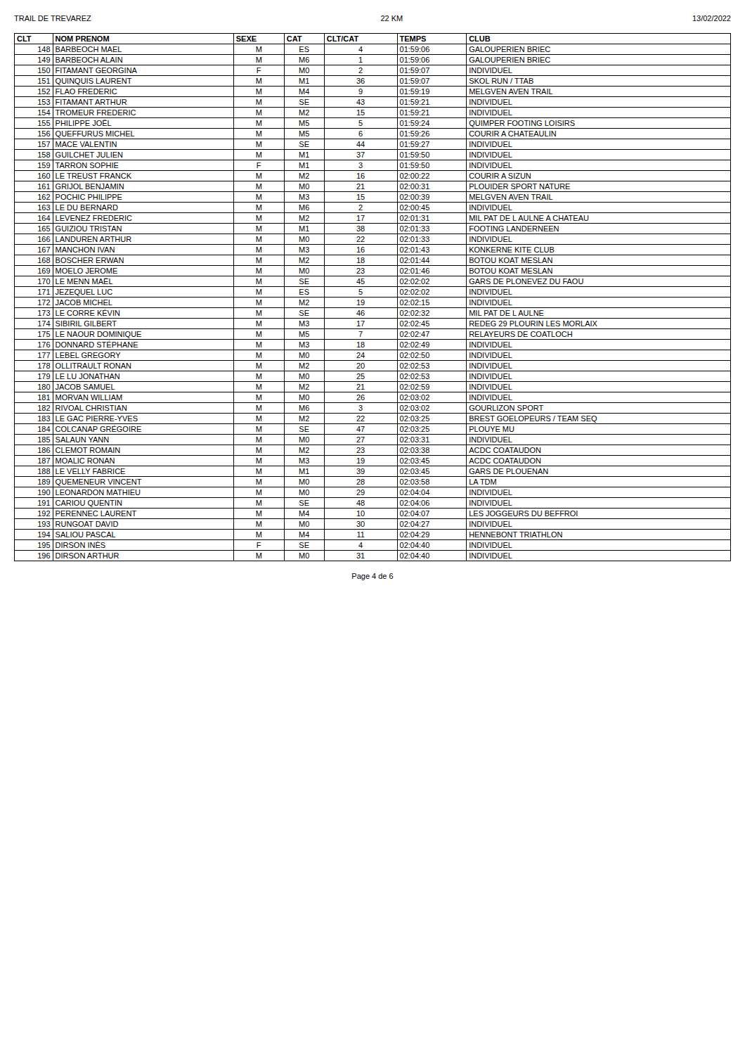TRAIL DE TREVAREZ
22 KM
13/02/2022
| CLT | NOM PRENOM | SEXE | CAT | CLT/CAT | TEMPS | CLUB |
| --- | --- | --- | --- | --- | --- | --- |
| 148 | BARBEOCH MAEL | M | ES | 4 | 01:59:06 | GALOUPERIEN BRIEC |
| 149 | BARBEOCH ALAIN | M | M6 | 1 | 01:59:06 | GALOUPERIEN BRIEC |
| 150 | FITAMANT GEORGINA | F | M0 | 2 | 01:59:07 | INDIVIDUEL |
| 151 | QUINQUIS LAURENT | M | M1 | 36 | 01:59:07 | SKOL RUN / TTAB |
| 152 | FLAO FREDERIC | M | M4 | 9 | 01:59:19 | MELGVEN AVEN TRAIL |
| 153 | FITAMANT ARTHUR | M | SE | 43 | 01:59:21 | INDIVIDUEL |
| 154 | TROMEUR FREDERIC | M | M2 | 15 | 01:59:21 | INDIVIDUEL |
| 155 | PHILIPPE JOËL | M | M5 | 5 | 01:59:24 | QUIMPER FOOTING LOISIRS |
| 156 | QUEFFURUS MICHEL | M | M5 | 6 | 01:59:26 | COURIR A CHATEAULIN |
| 157 | MACE VALENTIN | M | SE | 44 | 01:59:27 | INDIVIDUEL |
| 158 | GUILCHET JULIEN | M | M1 | 37 | 01:59:50 | INDIVIDUEL |
| 159 | TARRON SOPHIE | F | M1 | 3 | 01:59:50 | INDIVIDUEL |
| 160 | LE TREUST FRANCK | M | M2 | 16 | 02:00:22 | COURIR A SIZUN |
| 161 | GRIJOL BENJAMIN | M | M0 | 21 | 02:00:31 | PLOUIDER SPORT NATURE |
| 162 | POCHIC PHILIPPE | M | M3 | 15 | 02:00:39 | MELGVEN AVEN TRAIL |
| 163 | LE DU BERNARD | M | M6 | 2 | 02:00:45 | INDIVIDUEL |
| 164 | LEVENEZ FREDERIC | M | M2 | 17 | 02:01:31 | MIL PAT DE L AULNE A CHATEAU |
| 165 | GUIZIOU TRISTAN | M | M1 | 38 | 02:01:33 | FOOTING LANDERNEEN |
| 166 | LANDUREN ARTHUR | M | M0 | 22 | 02:01:33 | INDIVIDUEL |
| 167 | MANCHON IVAN | M | M3 | 16 | 02:01:43 | KONKERNE KITE CLUB |
| 168 | BOSCHER ERWAN | M | M2 | 18 | 02:01:44 | BOTOU KOAT MESLAN |
| 169 | MOELO JEROME | M | M0 | 23 | 02:01:46 | BOTOU KOAT MESLAN |
| 170 | LE MENN MAËL | M | SE | 45 | 02:02:02 | GARS DE PLONEVEZ DU FAOU |
| 171 | JEZEQUEL LUC | M | ES | 5 | 02:02:02 | INDIVIDUEL |
| 172 | JACOB MICHEL | M | M2 | 19 | 02:02:15 | INDIVIDUEL |
| 173 | LE CORRE KÉVIN | M | SE | 46 | 02:02:32 | MIL PAT DE L AULNE |
| 174 | SIBIRIL GILBERT | M | M3 | 17 | 02:02:45 | REDEG 29 PLOURIN LES MORLAIX |
| 175 | LE NAOUR DOMINIQUE | M | M5 | 7 | 02:02:47 | RELAYEURS DE COATLOCH |
| 176 | DONNARD STÉPHANE | M | M3 | 18 | 02:02:49 | INDIVIDUEL |
| 177 | LEBEL GREGORY | M | M0 | 24 | 02:02:50 | INDIVIDUEL |
| 178 | OLLITRAULT RONAN | M | M2 | 20 | 02:02:53 | INDIVIDUEL |
| 179 | LE LU JONATHAN | M | M0 | 25 | 02:02:53 | INDIVIDUEL |
| 180 | JACOB SAMUEL | M | M2 | 21 | 02:02:59 | INDIVIDUEL |
| 181 | MORVAN WILLIAM | M | M0 | 26 | 02:03:02 | INDIVIDUEL |
| 182 | RIVOAL CHRISTIAN | M | M6 | 3 | 02:03:02 | GOURLIZON SPORT |
| 183 | LE GAC PIERRE-YVES | M | M2 | 22 | 02:03:25 | BREST GOELOPEURS / TEAM SEQ |
| 184 | COLCANAP GRÉGOIRE | M | SE | 47 | 02:03:25 | PLOUYE MU |
| 185 | SALAUN YANN | M | M0 | 27 | 02:03:31 | INDIVIDUEL |
| 186 | CLEMOT ROMAIN | M | M2 | 23 | 02:03:38 | ACDC COATAUDON |
| 187 | MOALIC RONAN | M | M3 | 19 | 02:03:45 | ACDC COATAUDON |
| 188 | LE VELLY FABRICE | M | M1 | 39 | 02:03:45 | GARS DE PLOUENAN |
| 189 | QUEMENEUR VINCENT | M | M0 | 28 | 02:03:58 | LA TDM |
| 190 | LEONARDON MATHIEU | M | M0 | 29 | 02:04:04 | INDIVIDUEL |
| 191 | CARIOU QUENTIN | M | SE | 48 | 02:04:06 | INDIVIDUEL |
| 192 | PERENNEC LAURENT | M | M4 | 10 | 02:04:07 | LES JOGGEURS DU BEFFROI |
| 193 | RUNGOAT DAVID | M | M0 | 30 | 02:04:27 | INDIVIDUEL |
| 194 | SALIOU PASCAL | M | M4 | 11 | 02:04:29 | HENNEBONT TRIATHLON |
| 195 | DIRSON INÈS | F | SE | 4 | 02:04:40 | INDIVIDUEL |
| 196 | DIRSON ARTHUR | M | M0 | 31 | 02:04:40 | INDIVIDUEL |
Page 4 de 6